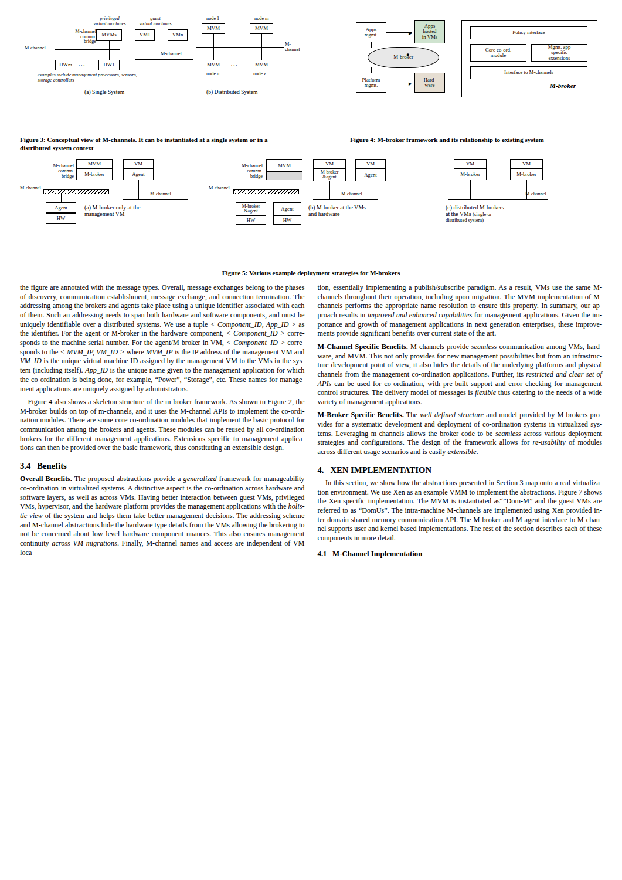privileged
virtual machines
guest
virtual machines
MVMs
VM1
. . .
VMn
M-channel
commn.
bridge
M-channel
M-channel
HWm
. . .
HW1
examples include management processors, sensors,
storage controllers
(a) Single System
node 1
node m
MVM
. . .
MVM
M-channel
MVM
. . .
MVM
node n
node z
(b) Distributed System
Figure 3: Conceptual view of M-channels. It can be instantiated at a single system or in a distributed system context
Apps
mgmt.
Apps
hosted
in VMs
▸
M-broker
●
Platform
mgmt.
Hard-
ware
▸
Policy interface
Core co-ord.
module
Mgmt. app
specific
extensions
Interface to M-channels
M-broker
Figure 4: M-broker framework and its relationship to existing system
MVM
M-broker
VM
Agent
M-channel
commn.
bridge
M-channel
M-channel
Agent
HW
(a) M-broker only at the
management VM
MVM
VM
M-broker
&agent
VM
Agent
M-channel
commn.
bridge
M-channel
M-channel
M-broker
&agent
HW
Agent
HW
(b) M-broker at the VMs
and hardware
VM
M-broker
. . .
VM
M-broker
M-channel
(c) distributed M-brokers
at the VMs (single or
distributed system)
Figure 5: Various example deployment strategies for M-brokers
the figure are annotated with the message types. Overall, message exchanges belong to the phases of discovery, communication establishment, message exchange, and connection termination. The addressing among the brokers and agents take place using a unique identifier associated with each of them. Such an addressing needs to span both hardware and software components, and must be uniquely identifiable over a distributed systems. We use a tuple < Component_ID, App_ID > as the identifier. For the agent or M-broker in the hardware component, < Component_ID > corresponds to the machine serial number. For the agent/M-broker in VM, < Component_ID > corresponds to the < MVM_IP, VM_ID > where MVM_IP is the IP address of the management VM and VM_ID is the unique virtual machine ID assigned by the management VM to the VMs in the system (including itself). App_ID is the unique name given to the management application for which the co-ordination is being done, for example, “Power”, “Storage”, etc. These names for management applications are uniquely assigned by administrators.
Figure 4 also shows a skeleton structure of the m-broker framework. As shown in Figure 2, the M-broker builds on top of m-channels, and it uses the M-channel APIs to implement the co-ordination modules. There are some core co-ordination modules that implement the basic protocol for communication among the brokers and agents. These modules can be reused by all co-ordination brokers for the different management applications. Extensions specific to management applications can then be provided over the basic framework, thus constituting an extensible design.
3.4 Benefits
Overall Benefits. The proposed abstractions provide a generalized framework for manageability co-ordination in virtualized systems. A distinctive aspect is the co-ordination across hardware and software layers, as well as across VMs. Having better interaction between guest VMs, privileged VMs, hypervisor, and the hardware platform provides the management applications with the holistic view of the system and helps them take better management decisions. The addressing scheme and M-channel abstractions hide the hardware type details from the VMs allowing the brokering to not be concerned about low level hardware component nuances. This also ensures management continuity across VM migrations. Finally, M-channel names and access are independent of VM loca-
tion, essentially implementing a publish/subscribe paradigm. As a result, VMs use the same M-channels throughout their operation, including upon migration. The MVM implementation of M-channels performs the appropriate name resolution to ensure this property. In summary, our approach results in improved and enhanced capabilities for management applications. Given the importance and growth of management applications in next generation enterprises, these improvements provide significant benefits over current state of the art.
M-Channel Specific Benefits. M-channels provide seamless communication among VMs, hardware, and MVM. This not only provides for new management possibilities but from an infrastructure development point of view, it also hides the details of the underlying platforms and physical channels from the management co-ordination applications. Further, its restricted and clear set of APIs can be used for co-ordination, with pre-built support and error checking for management control structures. The delivery model of messages is flexible thus catering to the needs of a wide variety of management applications.
M-Broker Specific Benefits. The well defined structure and model provided by M-brokers provides for a systematic development and deployment of co-ordination systems in virtualized systems. Leveraging m-channels allows the broker code to be seamless across various deployment strategies and configurations. The design of the framework allows for re-usability of modules across different usage scenarios and is easily extensible.
4. XEN IMPLEMENTATION
In this section, we show how the abstractions presented in Section 3 map onto a real virtualization environment. We use Xen as an example VMM to implement the abstractions. Figure 7 shows the Xen specific implementation. The MVM is instantiated as“”Dom-M” and the guest VMs are referred to as “DomUs”. The intra-machine M-channels are implemented using Xen provided inter-domain shared memory communication API. The M-broker and M-agent interface to M-channel supports user and kernel based implementations. The rest of the section describes each of these components in more detail.
4.1 M-Channel Implementation